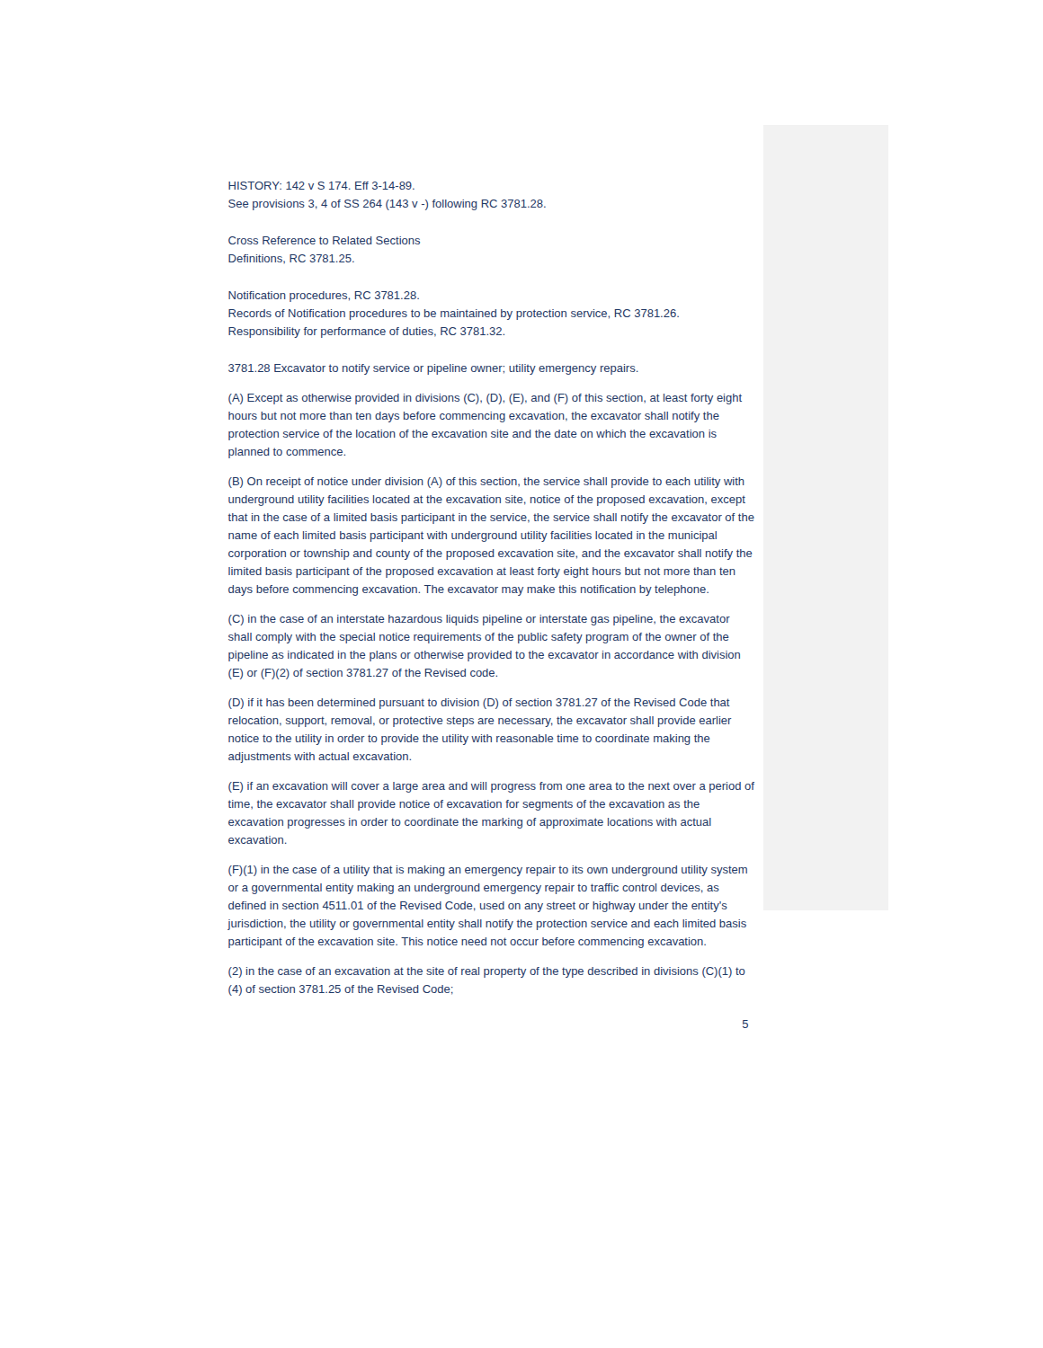HISTORY: 142 v S 174. Eff 3-14-89.
See provisions 3, 4 of SS 264 (143 v -) following RC 3781.28.
Cross Reference to Related Sections
Definitions, RC 3781.25.
Notification procedures, RC 3781.28.
Records of Notification procedures to be maintained by protection service, RC 3781.26.
Responsibility for performance of duties, RC 3781.32.
3781.28 Excavator to notify service or pipeline owner; utility emergency repairs.
(A) Except as otherwise provided in divisions (C), (D), (E), and (F) of this section, at least forty eight hours but not more than ten days before commencing excavation, the excavator shall notify the protection service of the location of the excavation site and the date on which the excavation is planned to commence.
(B) On receipt of notice under division (A) of this section, the service shall provide to each utility with underground utility facilities located at the excavation site, notice of the proposed excavation, except that in the case of a limited basis participant in the service, the service shall notify the excavator of the name of each limited basis participant with underground utility facilities located in the municipal corporation or township and county of the proposed excavation site, and the excavator shall notify the limited basis participant of the proposed excavation at least forty eight hours but not more than ten days before commencing excavation. The excavator may make this notification by telephone.
(C) in the case of an interstate hazardous liquids pipeline or interstate gas pipeline, the excavator shall comply with the special notice requirements of the public safety program of the owner of the pipeline as indicated in the plans or otherwise provided to the excavator in accordance with division (E) or (F)(2) of section 3781.27 of the Revised code.
(D) if it has been determined pursuant to division (D) of section 3781.27 of the Revised Code that relocation, support, removal, or protective steps are necessary, the excavator shall provide earlier notice to the utility in order to provide the utility with reasonable time to coordinate making the adjustments with actual excavation.
(E) if an excavation will cover a large area and will progress from one area to the next over a period of time, the excavator shall provide notice of excavation for segments of the excavation as the excavation progresses in order to coordinate the marking of approximate locations with actual excavation.
(F)(1) in the case of a utility that is making an emergency repair to its own underground utility system or a governmental entity making an underground emergency repair to traffic control devices, as defined in section 4511.01 of the Revised Code, used on any street or highway under the entity's jurisdiction, the utility or governmental entity shall notify the protection service and each limited basis participant of the excavation site. This notice need not occur before commencing excavation.
(2) in the case of an excavation at the site of real property of the type described in divisions (C)(1) to (4) of section 3781.25 of the Revised Code;
5